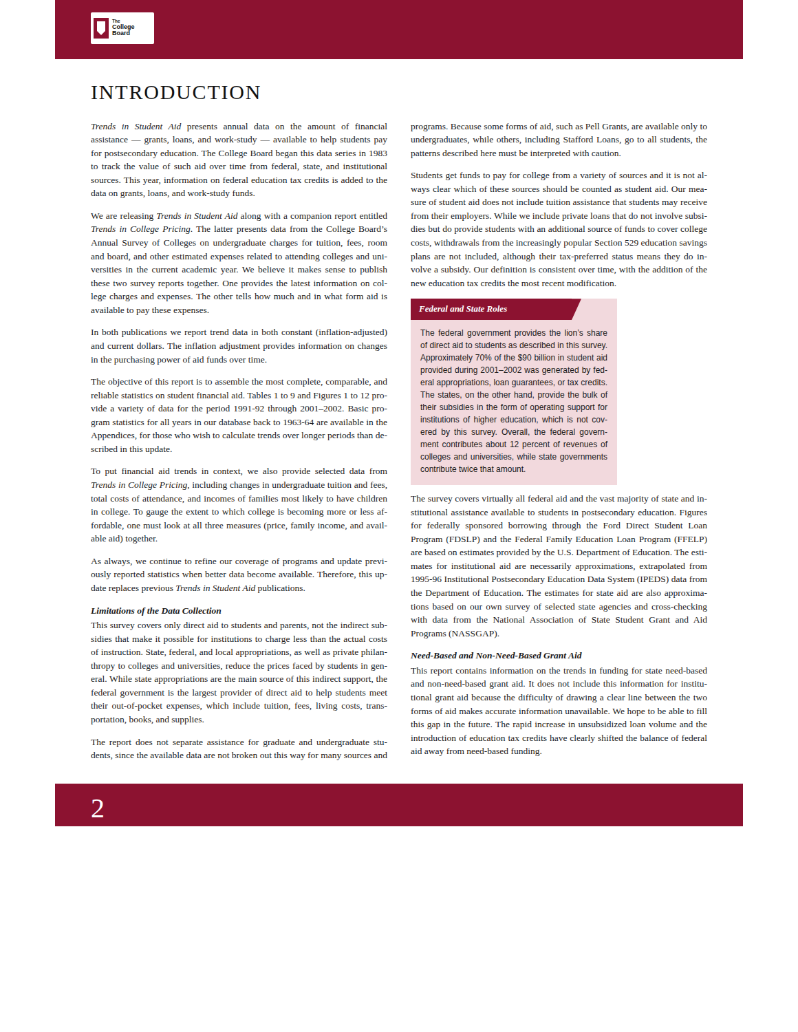The College
Board
INTRODUCTION
Trends in Student Aid presents annual data on the amount of financial assistance — grants, loans, and work-study — available to help students pay for postsecondary education. The College Board began this data series in 1983 to track the value of such aid over time from federal, state, and institutional sources. This year, information on federal education tax credits is added to the data on grants, loans, and work-study funds.
We are releasing Trends in Student Aid along with a companion report entitled Trends in College Pricing. The latter presents data from the College Board’s Annual Survey of Colleges on undergraduate charges for tuition, fees, room and board, and other estimated expenses related to attending colleges and universities in the current academic year. We believe it makes sense to publish these two survey reports together. One provides the latest information on college charges and expenses. The other tells how much and in what form aid is available to pay these expenses.
In both publications we report trend data in both constant (inflation-adjusted) and current dollars. The inflation adjustment provides information on changes in the purchasing power of aid funds over time.
The objective of this report is to assemble the most complete, comparable, and reliable statistics on student financial aid. Tables 1 to 9 and Figures 1 to 12 provide a variety of data for the period 1991-92 through 2001–2002. Basic program statistics for all years in our database back to 1963-64 are available in the Appendices, for those who wish to calculate trends over longer periods than described in this update.
To put financial aid trends in context, we also provide selected data from Trends in College Pricing, including changes in undergraduate tuition and fees, total costs of attendance, and incomes of families most likely to have children in college. To gauge the extent to which college is becoming more or less affordable, one must look at all three measures (price, family income, and available aid) together.
As always, we continue to refine our coverage of programs and update previously reported statistics when better data become available. Therefore, this update replaces previous Trends in Student Aid publications.
Limitations of the Data Collection
This survey covers only direct aid to students and parents, not the indirect subsidies that make it possible for institutions to charge less than the actual costs of instruction. State, federal, and local appropriations, as well as private philanthropy to colleges and universities, reduce the prices faced by students in general. While state appropriations are the main source of this indirect support, the federal government is the largest provider of direct aid to help students meet their out-of-pocket expenses, which include tuition, fees, living costs, transportation, books, and supplies.
The report does not separate assistance for graduate and undergraduate students, since the available data are not broken out this way for many sources and programs. Because some forms of aid, such as Pell Grants, are available only to undergraduates, while others, including Stafford Loans, go to all students, the patterns described here must be interpreted with caution.
Students get funds to pay for college from a variety of sources and it is not always clear which of these sources should be counted as student aid. Our measure of student aid does not include tuition assistance that students may receive from their employers. While we include private loans that do not involve subsidies but do provide students with an additional source of funds to cover college costs, withdrawals from the increasingly popular Section 529 education savings plans are not included, although their tax-preferred status means they do involve a subsidy. Our definition is consistent over time, with the addition of the new education tax credits the most recent modification.
Federal and State Roles
The federal government provides the lion’s share of direct aid to students as described in this survey. Approximately 70% of the $90 billion in student aid provided during 2001–2002 was generated by federal appropriations, loan guarantees, or tax credits. The states, on the other hand, provide the bulk of their subsidies in the form of operating support for institutions of higher education, which is not covered by this survey. Overall, the federal government contributes about 12 percent of revenues of colleges and universities, while state governments contribute twice that amount.
The survey covers virtually all federal aid and the vast majority of state and institutional assistance available to students in postsecondary education. Figures for federally sponsored borrowing through the Ford Direct Student Loan Program (FDSLP) and the Federal Family Education Loan Program (FFELP) are based on estimates provided by the U.S. Department of Education. The estimates for institutional aid are necessarily approximations, extrapolated from 1995-96 Institutional Postsecondary Education Data System (IPEDS) data from the Department of Education. The estimates for state aid are also approximations based on our own survey of selected state agencies and cross-checking with data from the National Association of State Student Grant and Aid Programs (NASSGAP).
Need-Based and Non-Need-Based Grant Aid
This report contains information on the trends in funding for state need-based and non-need-based grant aid. It does not include this information for institutional grant aid because the difficulty of drawing a clear line between the two forms of aid makes accurate information unavailable. We hope to be able to fill this gap in the future. The rapid increase in unsubsidized loan volume and the introduction of education tax credits have clearly shifted the balance of federal aid away from need-based funding.
2